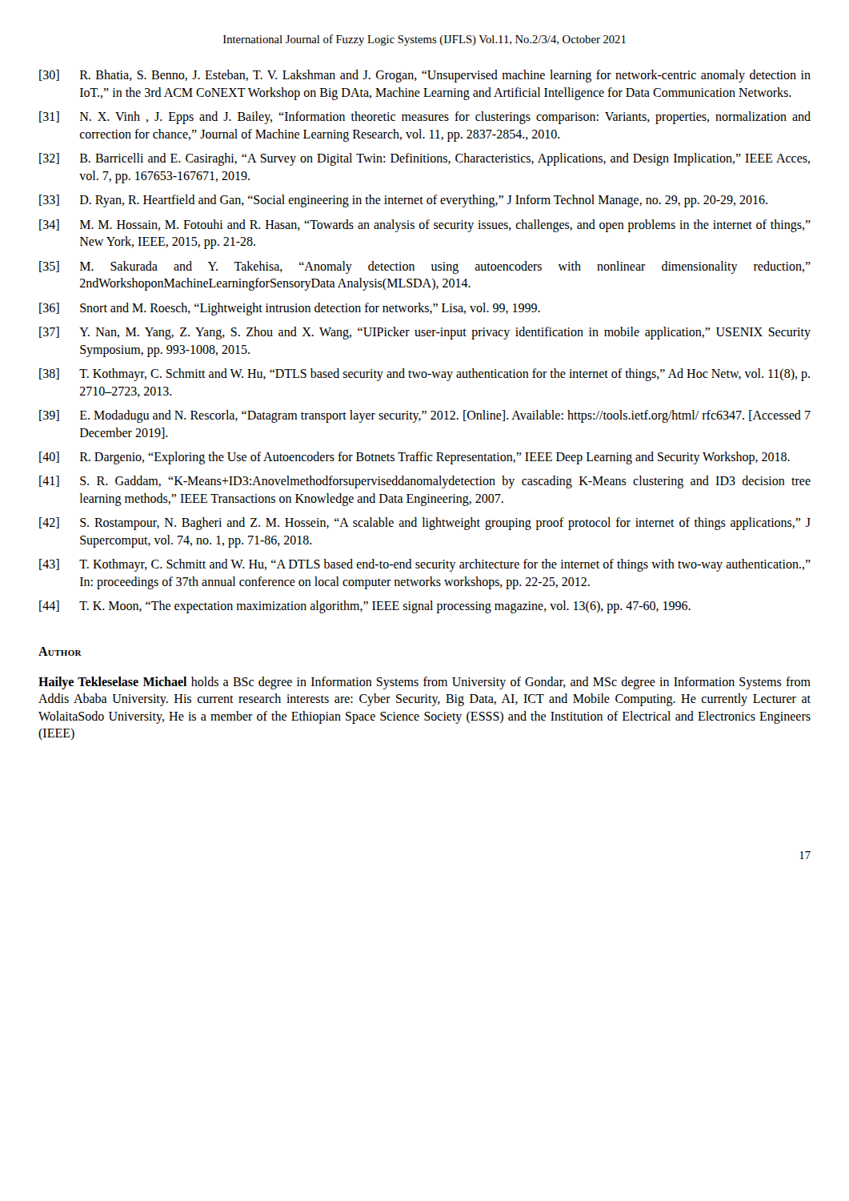International Journal of Fuzzy Logic Systems (IJFLS) Vol.11, No.2/3/4, October 2021
[30] R. Bhatia, S. Benno, J. Esteban, T. V. Lakshman and J. Grogan, “Unsupervised machine learning for network-centric anomaly detection in IoT.,” in the 3rd ACM CoNEXT Workshop on Big DAta, Machine Learning and Artificial Intelligence for Data Communication Networks.
[31] N. X. Vinh , J. Epps and J. Bailey, “Information theoretic measures for clusterings comparison: Variants, properties, normalization and correction for chance,” Journal of Machine Learning Research, vol. 11, pp. 2837-2854., 2010.
[32] B. Barricelli and E. Casiraghi, “A Survey on Digital Twin: Definitions, Characteristics, Applications, and Design Implication,” IEEE Acces, vol. 7, pp. 167653-167671, 2019.
[33] D. Ryan, R. Heartfield and Gan, “Social engineering in the internet of everything,” J Inform Technol Manage, no. 29, pp. 20-29, 2016.
[34] M. M. Hossain, M. Fotouhi and R. Hasan, “Towards an analysis of security issues, challenges, and open problems in the internet of things,” New York, IEEE, 2015, pp. 21-28.
[35] M. Sakurada and Y. Takehisa, “Anomaly detection using autoencoders with nonlinear dimensionality reduction,” 2ndWorkshoponMachineLearningforSensoryData Analysis(MLSDA), 2014.
[36] Snort and M. Roesch, “Lightweight intrusion detection for networks,” Lisa, vol. 99, 1999.
[37] Y. Nan, M. Yang, Z. Yang, S. Zhou and X. Wang, “UIPicker user-input privacy identification in mobile application,” USENIX Security Symposium, pp. 993-1008, 2015.
[38] T. Kothmayr, C. Schmitt and W. Hu, “DTLS based security and two-way authentication for the internet of things,” Ad Hoc Netw, vol. 11(8), p. 2710–2723, 2013.
[39] E. Modadugu and N. Rescorla, “Datagram transport layer security,” 2012. [Online]. Available: https://tools.ietf.org/html/ rfc6347. [Accessed 7 December 2019].
[40] R. Dargenio, “Exploring the Use of Autoencoders for Botnets Traffic Representation,” IEEE Deep Learning and Security Workshop, 2018.
[41] S. R. Gaddam, “K-Means+ID3:Anovelmethodforsuperviseddanomalydetection by cascading K-Means clustering and ID3 decision tree learning methods,” IEEE Transactions on Knowledge and Data Engineering, 2007.
[42] S. Rostampour, N. Bagheri and Z. M. Hossein, “A scalable and lightweight grouping proof protocol for internet of things applications,” J Supercomput, vol. 74, no. 1, pp. 71-86, 2018.
[43] T. Kothmayr, C. Schmitt and W. Hu, “A DTLS based end-to-end security architecture for the internet of things with two-way authentication.,” In: proceedings of 37th annual conference on local computer networks workshops, pp. 22-25, 2012.
[44] T. K. Moon, “The expectation maximization algorithm,” IEEE signal processing magazine, vol. 13(6), pp. 47-60, 1996.
Author
Hailye Tekleselase Michael holds a BSc degree in Information Systems from University of Gondar, and MSc degree in Information Systems from Addis Ababa University. His current research interests are: Cyber Security, Big Data, AI, ICT and Mobile Computing. He currently Lecturer at WolaitaSodo University, He is a member of the Ethiopian Space Science Society (ESSS) and the Institution of Electrical and Electronics Engineers (IEEE)
17